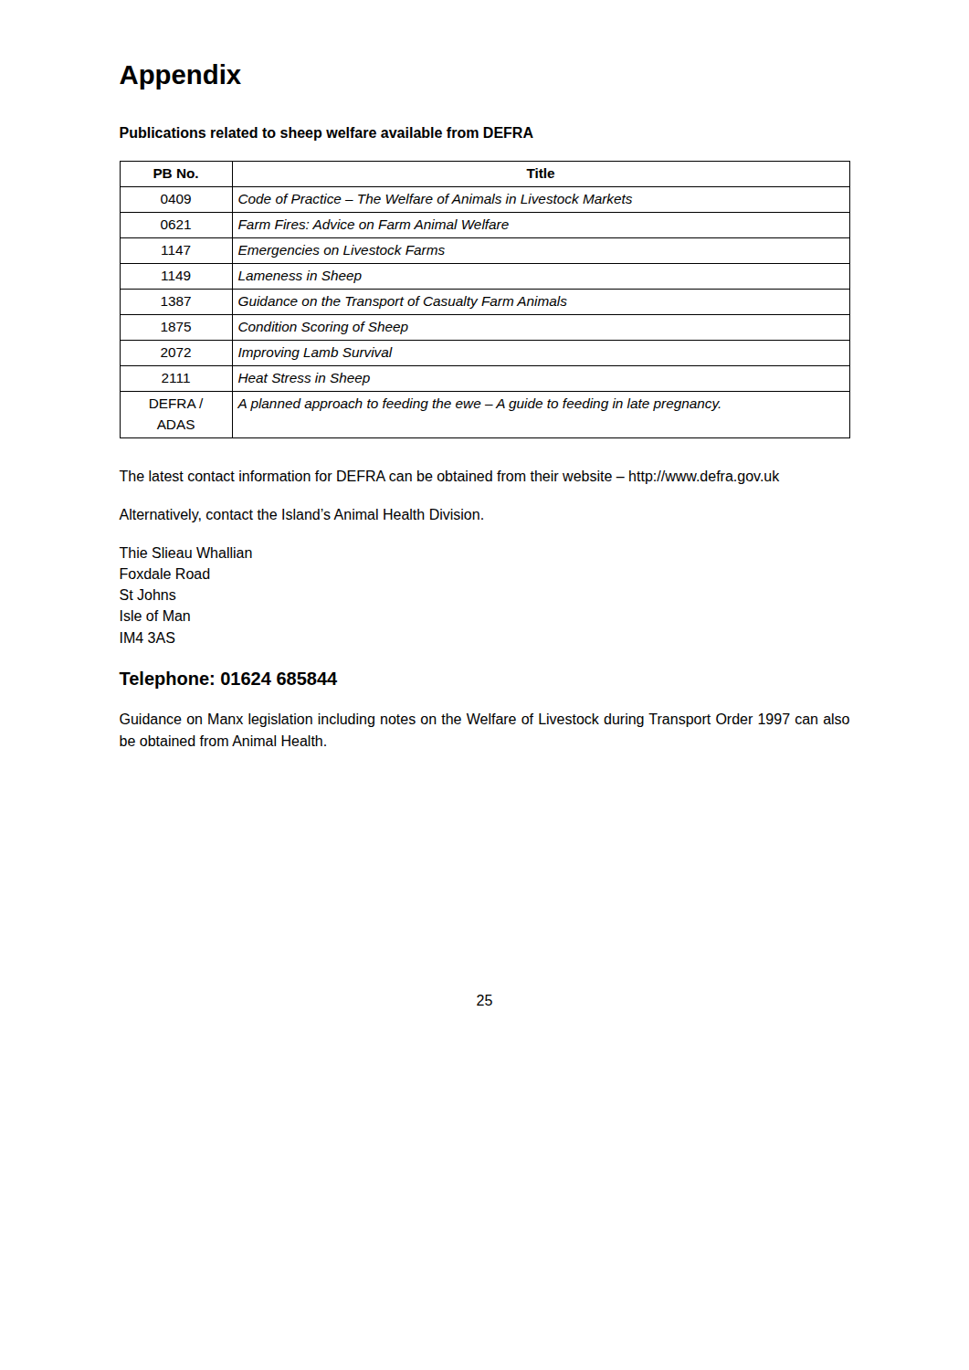Appendix
Publications related to sheep welfare available from DEFRA
| PB No. | Title |
| --- | --- |
| 0409 | Code of Practice – The Welfare of Animals in Livestock Markets |
| 0621 | Farm Fires: Advice on Farm Animal Welfare |
| 1147 | Emergencies on Livestock Farms |
| 1149 | Lameness in Sheep |
| 1387 | Guidance on the Transport of Casualty Farm Animals |
| 1875 | Condition Scoring of Sheep |
| 2072 | Improving Lamb Survival |
| 2111 | Heat Stress in Sheep |
| DEFRA / ADAS | A planned approach to feeding the ewe – A guide to feeding in late pregnancy. |
The latest contact information for DEFRA can be obtained from their website – http://www.defra.gov.uk
Alternatively, contact the Island’s Animal Health Division.
Thie Slieau Whallian
Foxdale Road
St Johns
Isle of Man
IM4 3AS
Telephone: 01624 685844
Guidance on Manx legislation including notes on the Welfare of Livestock during Transport Order 1997 can also be obtained from Animal Health.
25